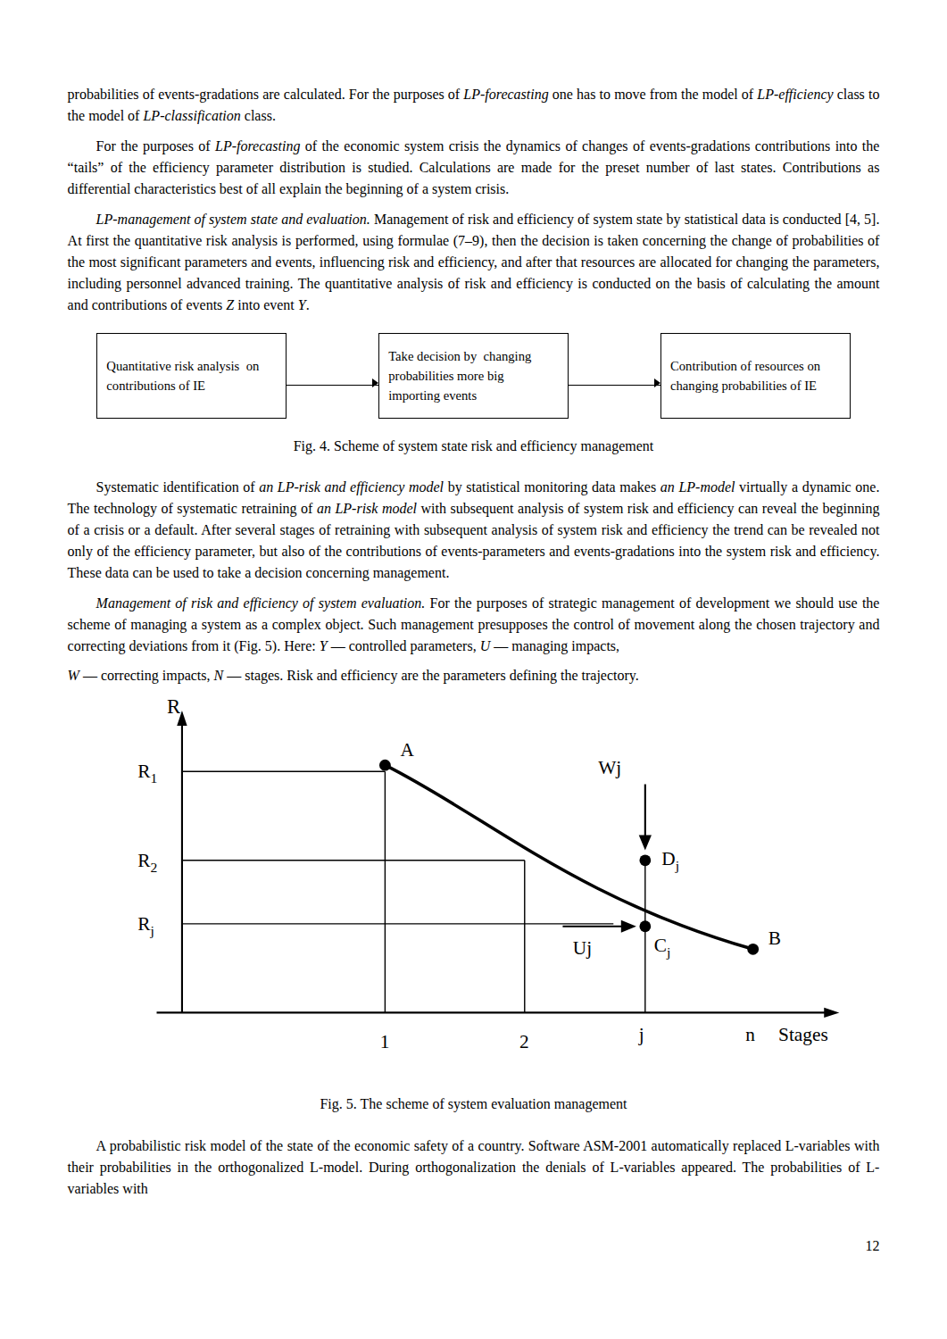probabilities of events-gradations are calculated. For the purposes of LP-forecasting one has to move from the model of LP-efficiency class to the model of LP-classification class.
For the purposes of LP-forecasting of the economic system crisis the dynamics of changes of events-gradations contributions into the “tails” of the efficiency parameter distribution is studied. Calculations are made for the preset number of last states. Contributions as differential characteristics best of all explain the beginning of a system crisis.
LP-management of system state and evaluation. Management of risk and efficiency of system state by statistical data is conducted [4, 5]. At first the quantitative risk analysis is performed, using formulae (7–9), then the decision is taken concerning the change of probabilities of the most significant parameters and events, influencing risk and efficiency, and after that resources are allocated for changing the parameters, including personnel advanced training. The quantitative analysis of risk and efficiency is conducted on the basis of calculating the amount and contributions of events Z into event Y.
Quantitative risk analysis on contributions of IE
Take decision by changing probabilities more big importing events
Contribution of resources on changing probabilities of IE
Fig. 4. Scheme of system state risk and efficiency management
Systematic identification of an LP-risk and efficiency model by statistical monitoring data makes an LP-model virtually a dynamic one. The technology of systematic retraining of an LP-risk model with subsequent analysis of system risk and efficiency can reveal the beginning of a crisis or a default. After several stages of retraining with subsequent analysis of system risk and efficiency the trend can be revealed not only of the efficiency parameter, but also of the contributions of events-parameters and events-gradations into the system risk and efficiency. These data can be used to take a decision concerning management.
Management of risk and efficiency of system evaluation. For the purposes of strategic management of development we should use the scheme of managing a system as a complex object. Such management presupposes the control of movement along the chosen trajectory and correcting deviations from it (Fig. 5). Here: Y — controlled parameters, U — managing impacts,
W — correcting impacts, N — stages. Risk and efficiency are the parameters defining the trajectory.
R Stages R1 R2 Rj A B Dj Cj Wj Uj 1 2 j n
Fig. 5. The scheme of system evaluation management
A probabilistic risk model of the state of the economic safety of a country. Software ASM-2001 automatically replaced L-variables with their probabilities in the orthogonalized L-model. During orthogonalization the denials of L-variables appeared. The probabilities of L-variables with
12